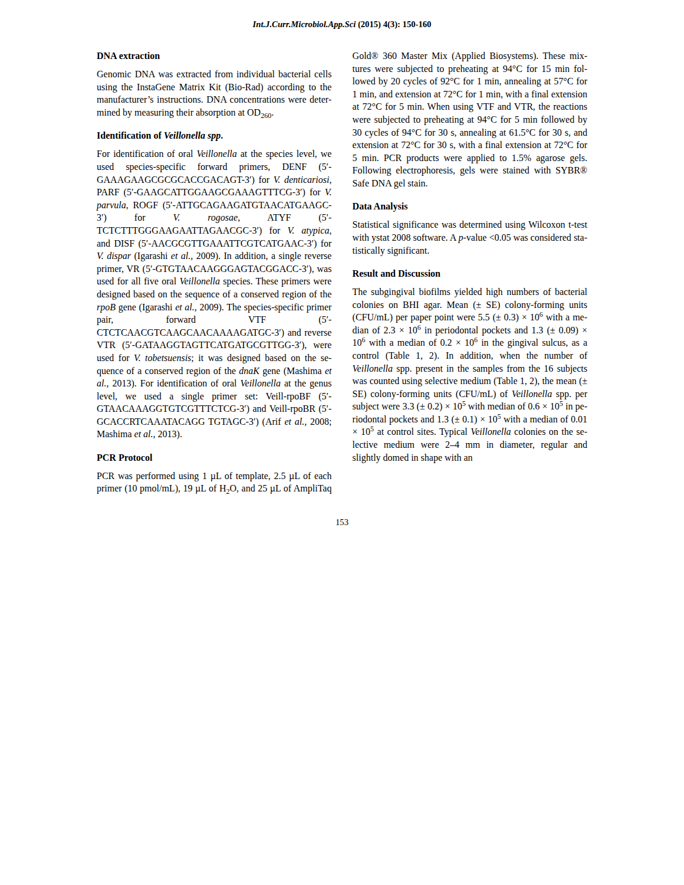Int.J.Curr.Microbiol.App.Sci (2015) 4(3): 150-160
DNA extraction
Genomic DNA was extracted from individual bacterial cells using the InstaGene Matrix Kit (Bio-Rad) according to the manufacturer’s instructions. DNA concentrations were determined by measuring their absorption at OD260.
Identification of Veillonella spp.
For identification of oral Veillonella at the species level, we used species-specific forward primers, DENF (5′-GAAAGAAGCGCGCACCGACAGT-3′) for V. denticariosi, PARF (5′-GAAGCATTGGAAGCGAAAGTTTCG-3′) for V. parvula, ROGF (5′-ATTGCAGAAGATGTAACATGAAGC-3′) for V. rogosae, ATYF (5′-TCTCTTTGGGAAGAATTAGAACGC-3′) for V. atypica, and DISF (5′-AACGCGTTGAAATTCGTCATGAAC-3′) for V. dispar (Igarashi et al., 2009). In addition, a single reverse primer, VR (5′-GTGTAACAAGGGAGTACGGACC-3′), was used for all five oral Veillonella species. These primers were designed based on the sequence of a conserved region of the rpoB gene (Igarashi et al., 2009). The species-specific primer pair, forward VTF (5′-CTCTCAACGTCAAGCAACAAAAGATGC-3′) and reverse VTR (5′-GATAAGGTAGTTCATGATGCGTTGG-3′), were used for V. tobetsuensis; it was designed based on the sequence of a conserved region of the dnaK gene (Mashima et al., 2013). For identification of oral Veillonella at the genus level, we used a single primer set: Veill-rpoBF (5′-GTAACAAAGGTGTCGTTTCTCG-3′) and Veill-rpoBR (5′-GCACCRTCAAATACAGG TGTAGC-3′) (Arif et al., 2008; Mashima et al., 2013).
PCR Protocol
PCR was performed using 1 µL of template, 2.5 µL of each primer (10 pmol/mL), 19 µL of H2O, and 25 µL of AmpliTaq Gold® 360 Master Mix (Applied Biosystems). These mixtures were subjected to preheating at 94°C for 15 min followed by 20 cycles of 92°C for 1 min, annealing at 57°C for 1 min, and extension at 72°C for 1 min, with a final extension at 72°C for 5 min. When using VTF and VTR, the reactions were subjected to preheating at 94°C for 5 min followed by 30 cycles of 94°C for 30 s, annealing at 61.5°C for 30 s, and extension at 72°C for 30 s, with a final extension at 72°C for 5 min. PCR products were applied to 1.5% agarose gels. Following electrophoresis, gels were stained with SYBR® Safe DNA gel stain.
Data Analysis
Statistical significance was determined using Wilcoxon t-test with ystat 2008 software. A p-value <0.05 was considered statistically significant.
Result and Discussion
The subgingival biofilms yielded high numbers of bacterial colonies on BHI agar. Mean (± SE) colony-forming units (CFU/mL) per paper point were 5.5 (± 0.3) × 106 with a median of 2.3 × 106 in periodontal pockets and 1.3 (± 0.09) × 106 with a median of 0.2 × 106 in the gingival sulcus, as a control (Table 1, 2). In addition, when the number of Veillonella spp. present in the samples from the 16 subjects was counted using selective medium (Table 1, 2), the mean (± SE) colony-forming units (CFU/mL) of Veillonella spp. per subject were 3.3 (± 0.2) × 105 with median of 0.6 × 105 in periodontal pockets and 1.3 (± 0.1) × 105 with a median of 0.01 × 105 at control sites. Typical Veillonella colonies on the selective medium were 2–4 mm in diameter, regular and slightly domed in shape with an
153